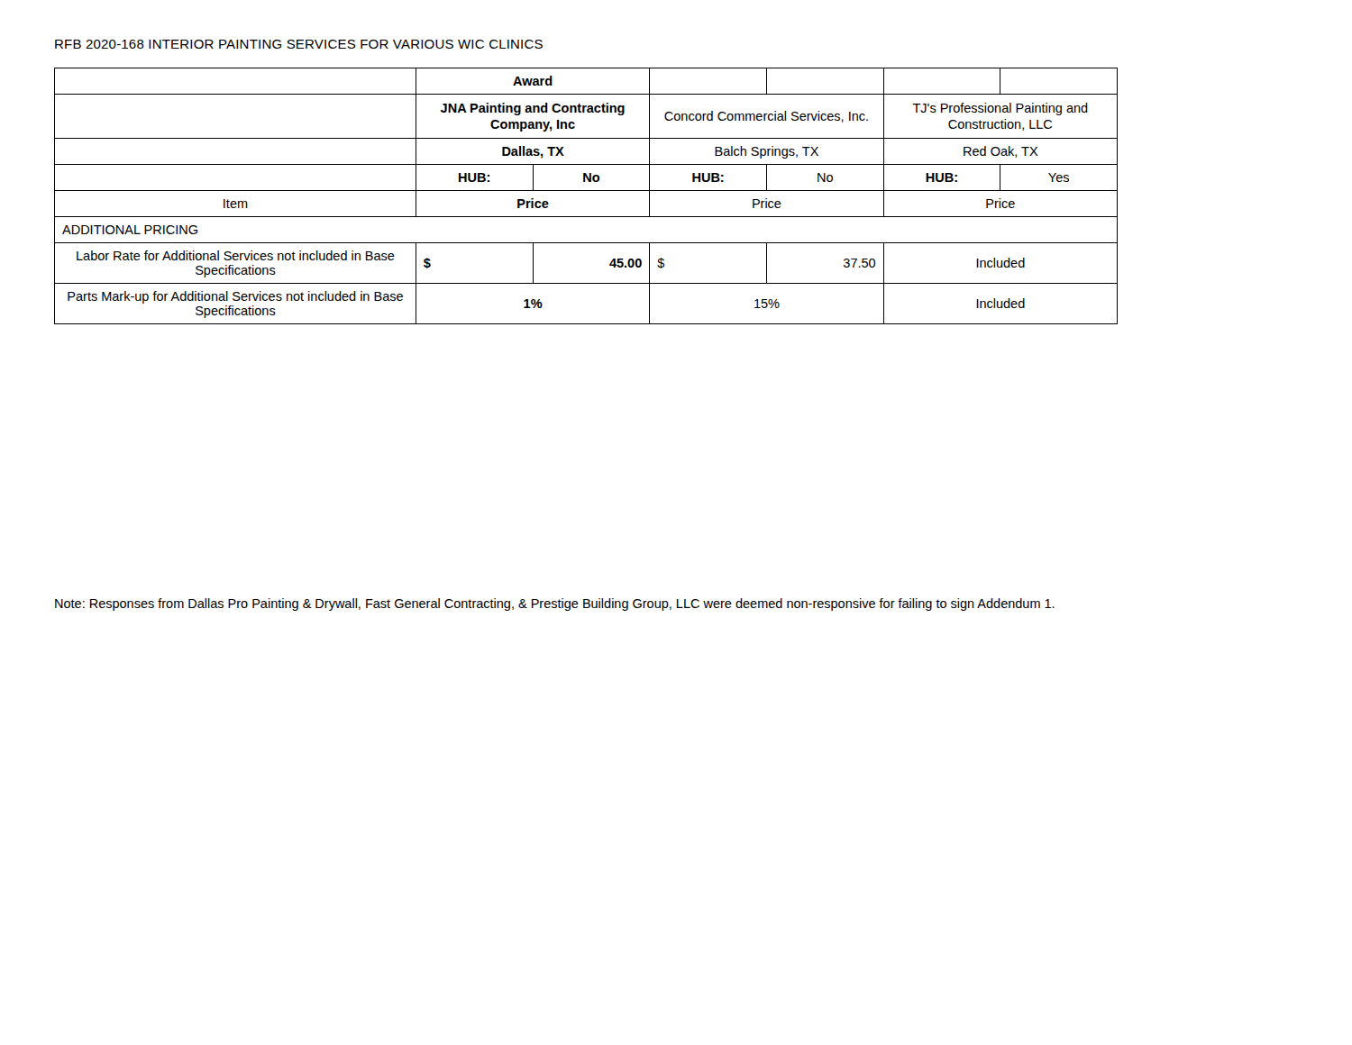RFB 2020-168 INTERIOR PAINTING SERVICES FOR VARIOUS WIC CLINICS
| | Award | | | | |
| | JNA Painting and Contracting Company, Inc | Concord Commercial Services, Inc. | TJ's Professional Painting and Construction, LLC |
| | Dallas, TX | Balch Springs, TX | Red Oak, TX |
| | HUB: | No | HUB: | No | HUB: | Yes |
| Item | Price | Price | Price |
| ADDITIONAL PRICING |
| Labor Rate for Additional Services not included in Base Specifications | $ | 45.00 | $ | 37.50 | Included |
| Parts Mark-up for Additional Services not included in Base Specifications | 1% | 15% | Included |
Note: Responses from Dallas Pro Painting & Drywall, Fast General Contracting, & Prestige Building Group, LLC were deemed non-responsive for failing to sign Addendum 1.